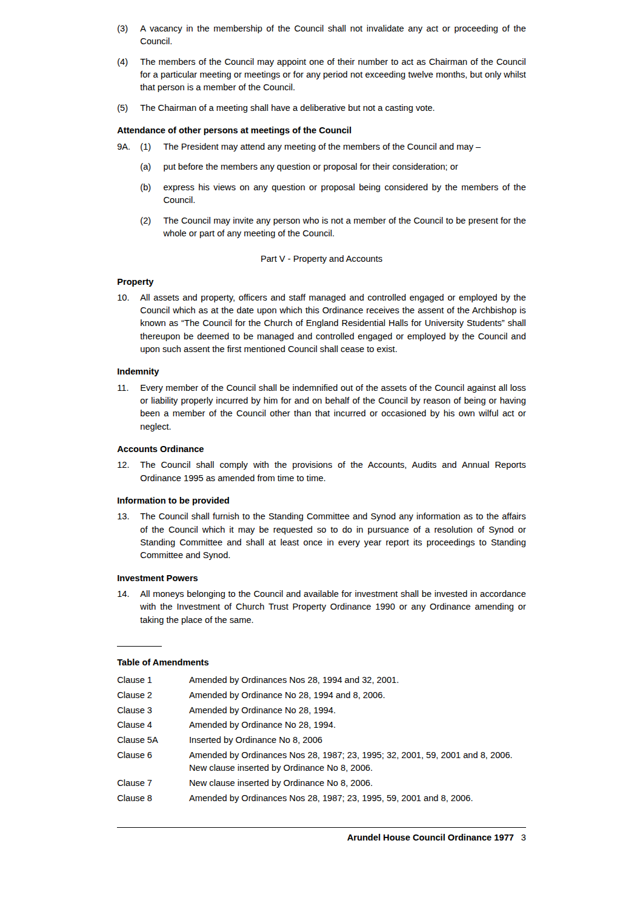(3)
A vacancy in the membership of the Council shall not invalidate any act or proceeding of the Council.
(4)
The members of the Council may appoint one of their number to act as Chairman of the Council for a particular meeting or meetings or for any period not exceeding twelve months, but only whilst that person is a member of the Council.
(5)
The Chairman of a meeting shall have a deliberative but not a casting vote.
Attendance of other persons at meetings of the Council
9A.
(1)
The President may attend any meeting of the members of the Council and may –
(a)
put before the members any question or proposal for their consideration; or
(b)
express his views on any question or proposal being considered by the members of the Council.
(2)
The Council may invite any person who is not a member of the Council to be present for the whole or part of any meeting of the Council.
Part V - Property and Accounts
Property
10.
All assets and property, officers and staff managed and controlled engaged or employed by the Council which as at the date upon which this Ordinance receives the assent of the Archbishop is known as “The Council for the Church of England Residential Halls for University Students” shall thereupon be deemed to be managed and controlled engaged or employed by the Council and upon such assent the first mentioned Council shall cease to exist.
Indemnity
11.
Every member of the Council shall be indemnified out of the assets of the Council against all loss or liability properly incurred by him for and on behalf of the Council by reason of being or having been a member of the Council other than that incurred or occasioned by his own wilful act or neglect.
Accounts Ordinance
12.
The Council shall comply with the provisions of the Accounts, Audits and Annual Reports Ordinance 1995 as amended from time to time.
Information to be provided
13.
The Council shall furnish to the Standing Committee and Synod any information as to the affairs of the Council which it may be requested so to do in pursuance of a resolution of Synod or Standing Committee and shall at least once in every year report its proceedings to Standing Committee and Synod.
Investment Powers
14.
All moneys belonging to the Council and available for investment shall be invested in accordance with the Investment of Church Trust Property Ordinance 1990 or any Ordinance amending or taking the place of the same.
Table of Amendments
| Clause 1 | Amended by Ordinances Nos 28, 1994 and 32, 2001. |
| Clause 2 | Amended by Ordinance No 28, 1994 and 8, 2006. |
| Clause 3 | Amended by Ordinance No 28, 1994. |
| Clause 4 | Amended by Ordinance No 28, 1994. |
| Clause 5A | Inserted by Ordinance No 8, 2006 |
| Clause 6 | Amended by Ordinances Nos 28, 1987; 23, 1995; 32, 2001, 59, 2001 and 8, 2006. New clause inserted by Ordinance No 8, 2006. |
| Clause 7 | New clause inserted by Ordinance No 8, 2006. |
| Clause 8 | Amended by Ordinances Nos 28, 1987; 23, 1995, 59, 2001 and 8, 2006. |
Arundel House Council Ordinance 19773